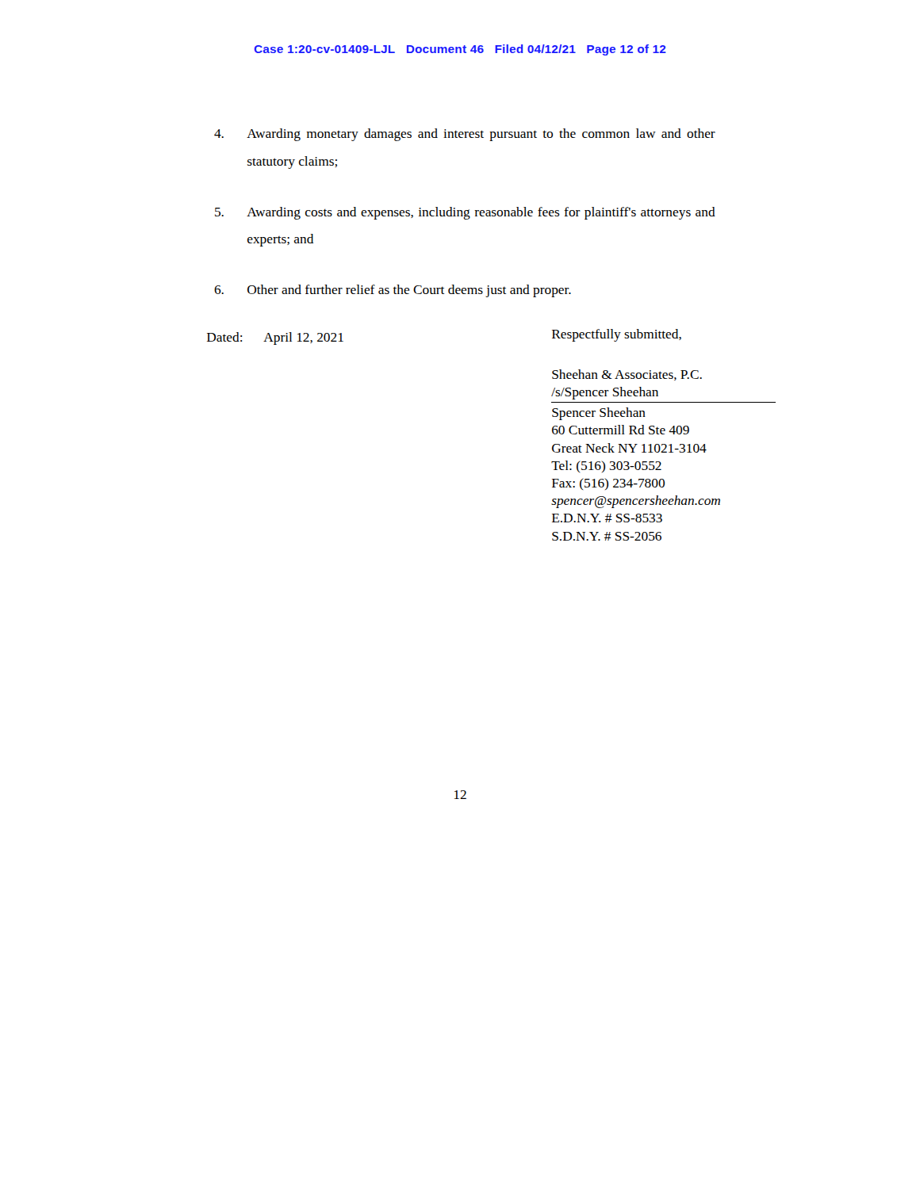Case 1:20-cv-01409-LJL Document 46 Filed 04/12/21 Page 12 of 12
4. Awarding monetary damages and interest pursuant to the common law and other statutory claims;
5. Awarding costs and expenses, including reasonable fees for plaintiff's attorneys and experts; and
6. Other and further relief as the Court deems just and proper.
Dated: April 12, 2021
Respectfully submitted,
Sheehan & Associates, P.C.
/s/Spencer Sheehan
Spencer Sheehan
60 Cuttermill Rd Ste 409
Great Neck NY 11021-3104
Tel: (516) 303-0552
Fax: (516) 234-7800
spencer@spencersheehan.com
E.D.N.Y. # SS-8533
S.D.N.Y. # SS-2056
12